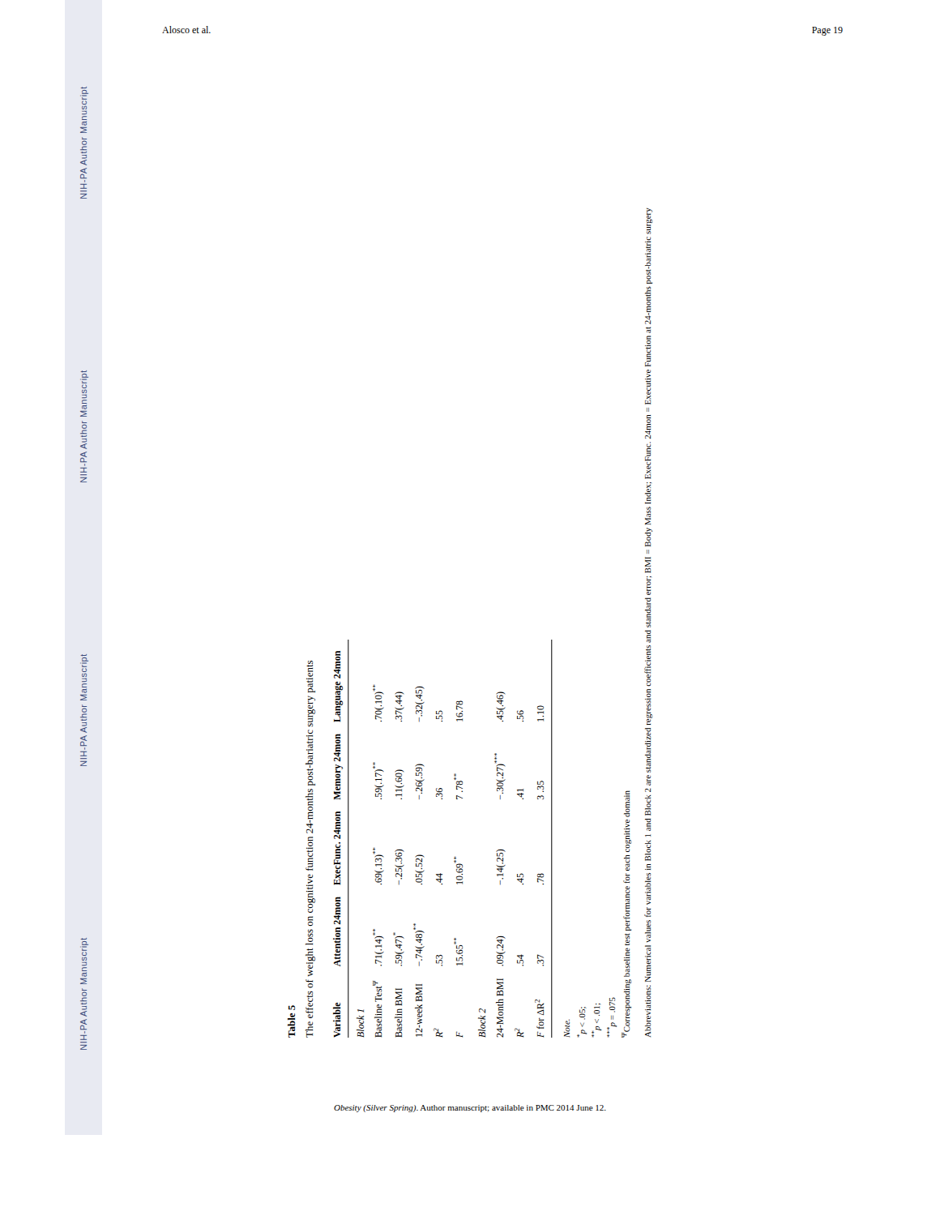NIH-PA Author Manuscript
NIH-PA Author Manuscript
NIH-PA Author Manuscript
NIH-PA Author Manuscript
Alosco et al.
Page 19
Table 5
The effects of weight loss on cognitive function 24-months post-bariatric surgery patients
| Variable | Attention 24mon | ExecFunc. 24mon | Memory 24mon | Language 24mon |
| --- | --- | --- | --- | --- |
| Block 1 |
| Baseline Test Ψ | .71(.14) ** | .69(.13) ** | .59(.17) ** | .70(.10) ** |
| Baselin BMI | .59(.47) * | −.25(.36) | .11(.60) | .37(.44) |
| 12-week BMI | −.74(.48) ** | .05(.52) | −.26(.59) | −.32(.45) |
| R 2 | .53 | .44 | .36 | .55 |
| F | 15.65 ** | 10.69 ** | 7 .78 ** | 16.78 |
| Block 2 |
| 24-Month BMI | .09(.24) | −.14(.25) | −.30(.27) *** | .45(.46) |
| R 2 | .54 | .45 | .41 | .56 |
| F for ΔR 2 | .37 | .78 | 3 .35 | 1.10 |
Note.
*p < .05;
**p < .01;
***p = .075
ΨCorresponding baseline test performance for each cognitive domain
Abbreviations: Numerical values for variables in Block 1 and Block 2 are standardized regression coefficients and standard error; BMI = Body Mass Index; ExecFunc. 24mon = Executive Function at 24-months post-bariatric surgery
Obesity (Silver Spring). Author manuscript; available in PMC 2014 June 12.